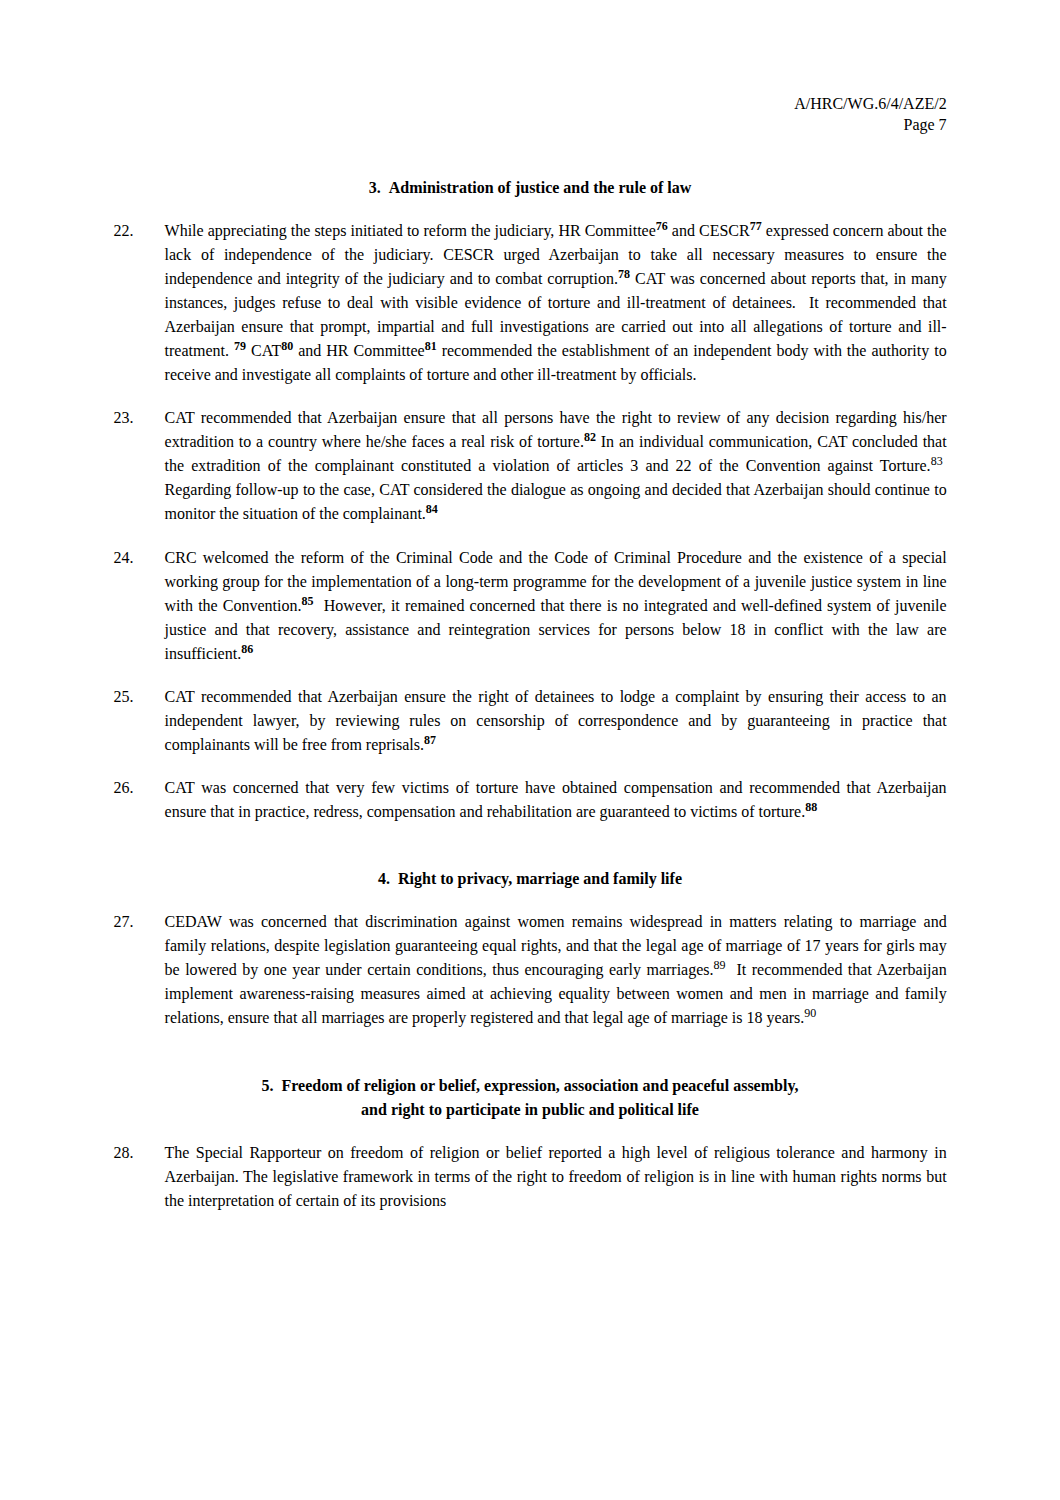A/HRC/WG.6/4/AZE/2
Page 7
3. Administration of justice and the rule of law
22.
While appreciating the steps initiated to reform the judiciary, HR Committee76 and CESCR77 expressed concern about the lack of independence of the judiciary. CESCR urged Azerbaijan to take all necessary measures to ensure the independence and integrity of the judiciary and to combat corruption.78 CAT was concerned about reports that, in many instances, judges refuse to deal with visible evidence of torture and ill-treatment of detainees. It recommended that Azerbaijan ensure that prompt, impartial and full investigations are carried out into all allegations of torture and ill-treatment. 79 CAT80 and HR Committee81 recommended the establishment of an independent body with the authority to receive and investigate all complaints of torture and other ill-treatment by officials.
23.
CAT recommended that Azerbaijan ensure that all persons have the right to review of any decision regarding his/her extradition to a country where he/she faces a real risk of torture.82 In an individual communication, CAT concluded that the extradition of the complainant constituted a violation of articles 3 and 22 of the Convention against Torture.83 Regarding follow-up to the case, CAT considered the dialogue as ongoing and decided that Azerbaijan should continue to monitor the situation of the complainant.84
24.
CRC welcomed the reform of the Criminal Code and the Code of Criminal Procedure and the existence of a special working group for the implementation of a long-term programme for the development of a juvenile justice system in line with the Convention.85 However, it remained concerned that there is no integrated and well-defined system of juvenile justice and that recovery, assistance and reintegration services for persons below 18 in conflict with the law are insufficient.86
25.
CAT recommended that Azerbaijan ensure the right of detainees to lodge a complaint by ensuring their access to an independent lawyer, by reviewing rules on censorship of correspondence and by guaranteeing in practice that complainants will be free from reprisals.87
26.
CAT was concerned that very few victims of torture have obtained compensation and recommended that Azerbaijan ensure that in practice, redress, compensation and rehabilitation are guaranteed to victims of torture.88
4. Right to privacy, marriage and family life
27.
CEDAW was concerned that discrimination against women remains widespread in matters relating to marriage and family relations, despite legislation guaranteeing equal rights, and that the legal age of marriage of 17 years for girls may be lowered by one year under certain conditions, thus encouraging early marriages.89 It recommended that Azerbaijan implement awareness-raising measures aimed at achieving equality between women and men in marriage and family relations, ensure that all marriages are properly registered and that legal age of marriage is 18 years.90
5. Freedom of religion or belief, expression, association and peaceful assembly,
and right to participate in public and political life
28.
The Special Rapporteur on freedom of religion or belief reported a high level of religious tolerance and harmony in Azerbaijan. The legislative framework in terms of the right to freedom of religion is in line with human rights norms but the interpretation of certain of its provisions